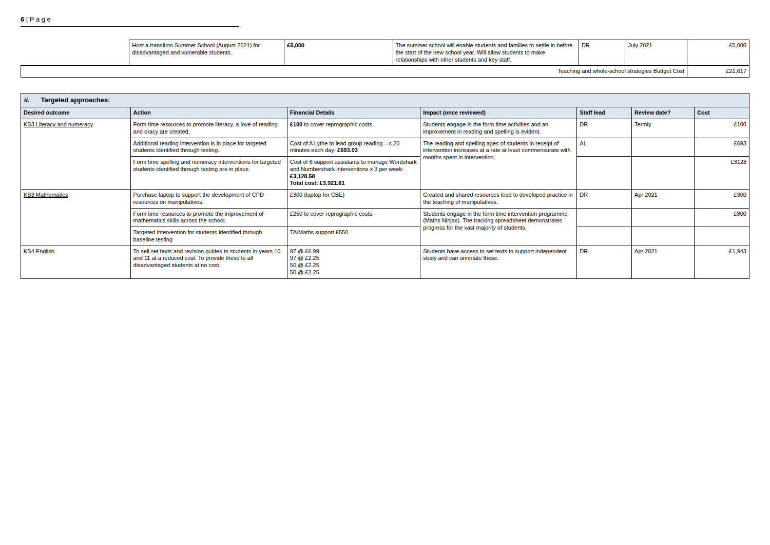6 | P a g e
| | Host a transition Summer School (August 2021) for disadvantaged and vulnerable students. | £5,000 | The summer school will enable students and families to settle in before the start of the new school year. Will allow students to make relationships with other students and key staff. | DR | July 2021 | £5,000 |
| Teaching and whole-school strategies Budget Cost | £21,617 |
| ii. Targeted approaches: |
| Desired outcome | Action | Financial Details | Impact (once reviewed) | Staff lead | Review date? | Cost |
| KS3 Literacy and numeracy | Form time resources to promote literacy, a love of reading and oracy are created. | £100 to cover reprographic costs. | Students engage in the form time activities and an improvement in reading and spelling is evident. | DR | Termly. | £100 |
| Additional reading intervention is in place for targeted students identified through testing. | Cost of A Lythe to lead group reading – c.20 minutes each day: £693.03 | The reading and spelling ages of students in receipt of intervention increases at a rate at least commensurate with months spent in intervention. | AL | | £693 |
| Form time spelling and numeracy interventions for targeted students identified through testing are in place. | Cost of 6 support assistants to manage Wordshark and Numbershark interventions x 3 per week: £3,128.58 Total cost: £3,921.61 | | | £3128 |
| KS3 Mathematics | Purchase laptop to support the development of CPD resources on manipulatives. | £300 (laptop for CBE) | Created and shared resources lead to developed practice in the teaching of manipulatives. | DR | Apr 2021 | £300 |
| Form time resources to promote the improvement of mathematics skills across the school. | £250 to cover reprographic costs. | Students engage in the form time intervention programme (Maths Ninjas). The tracking spreadsheet demonstrates progress for the vast majority of students. | | | £800 |
| Targeted intervention for students identified through baseline testing | TA/Maths support £550 | | | |
| KS4 English | To sell set texts and revision guides to students in years 10 and 11 at a reduced cost. To provide these to all disadvantaged students at no cost. | 97 @ £6.99 97 @ £2.25 50 @ £2.25 50 @ £2.25 | Students have access to set texts to support independent study and can annotate these. | DR | Apr 2021 | £1,943 |